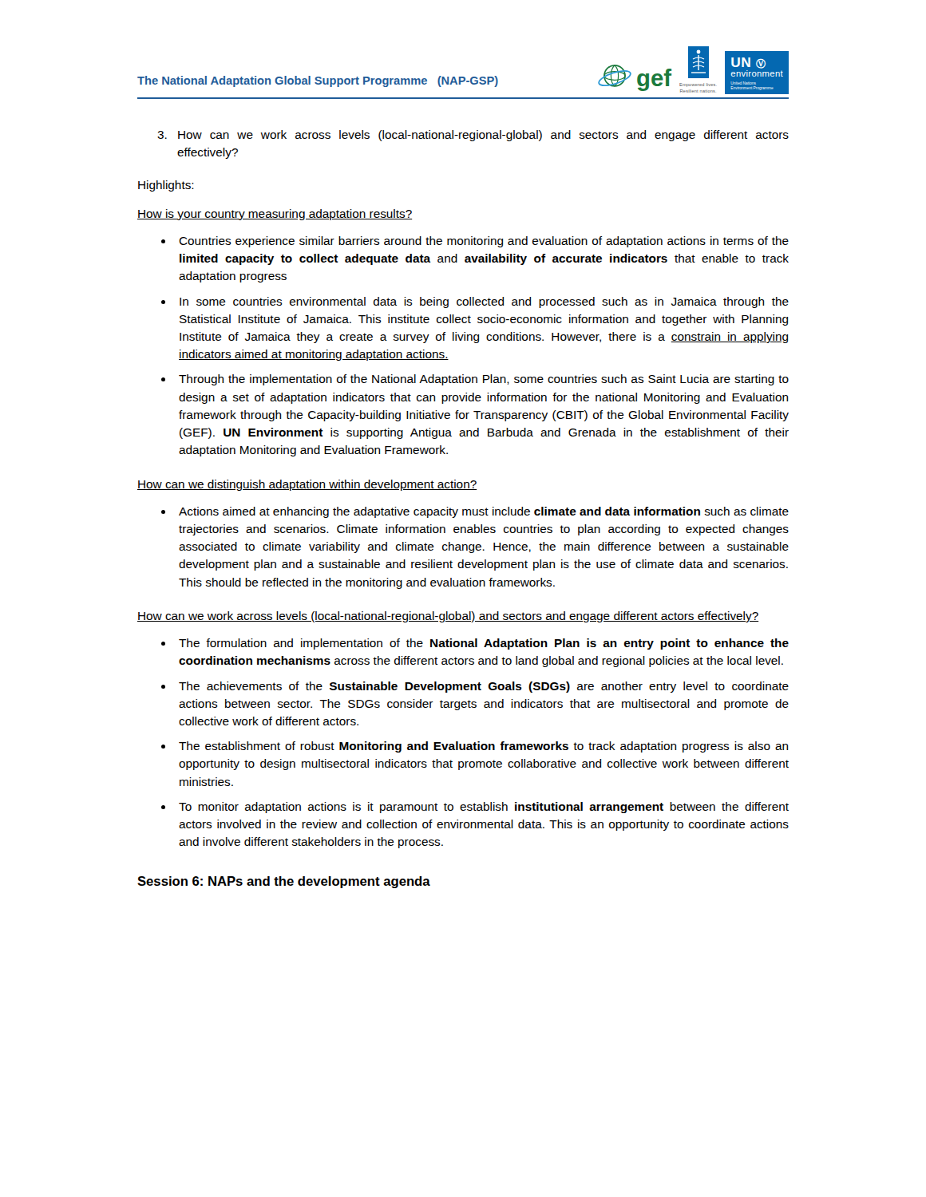The National Adaptation Global Support Programme (NAP-GSP)
gef
Empowered lives.
Resilient nations.
UN Ⓥ
environment
United Nations
Environment Programme
How can we work across levels (local-national-regional-global) and sectors and engage different actors effectively?
Highlights:
How is your country measuring adaptation results?
Countries experience similar barriers around the monitoring and evaluation of adaptation actions in terms of the limited capacity to collect adequate data and availability of accurate indicators that enable to track adaptation progress
In some countries environmental data is being collected and processed such as in Jamaica through the Statistical Institute of Jamaica. This institute collect socio-economic information and together with Planning Institute of Jamaica they a create a survey of living conditions. However, there is a constrain in applying indicators aimed at monitoring adaptation actions.
Through the implementation of the National Adaptation Plan, some countries such as Saint Lucia are starting to design a set of adaptation indicators that can provide information for the national Monitoring and Evaluation framework through the Capacity-building Initiative for Transparency (CBIT) of the Global Environmental Facility (GEF). UN Environment is supporting Antigua and Barbuda and Grenada in the establishment of their adaptation Monitoring and Evaluation Framework.
How can we distinguish adaptation within development action?
Actions aimed at enhancing the adaptative capacity must include climate and data information such as climate trajectories and scenarios. Climate information enables countries to plan according to expected changes associated to climate variability and climate change. Hence, the main difference between a sustainable development plan and a sustainable and resilient development plan is the use of climate data and scenarios. This should be reflected in the monitoring and evaluation frameworks.
How can we work across levels (local-national-regional-global) and sectors and engage different actors effectively?
The formulation and implementation of the National Adaptation Plan is an entry point to enhance the coordination mechanisms across the different actors and to land global and regional policies at the local level.
The achievements of the Sustainable Development Goals (SDGs) are another entry level to coordinate actions between sector. The SDGs consider targets and indicators that are multisectoral and promote de collective work of different actors.
The establishment of robust Monitoring and Evaluation frameworks to track adaptation progress is also an opportunity to design multisectoral indicators that promote collaborative and collective work between different ministries.
To monitor adaptation actions is it paramount to establish institutional arrangement between the different actors involved in the review and collection of environmental data. This is an opportunity to coordinate actions and involve different stakeholders in the process.
Session 6: NAPs and the development agenda